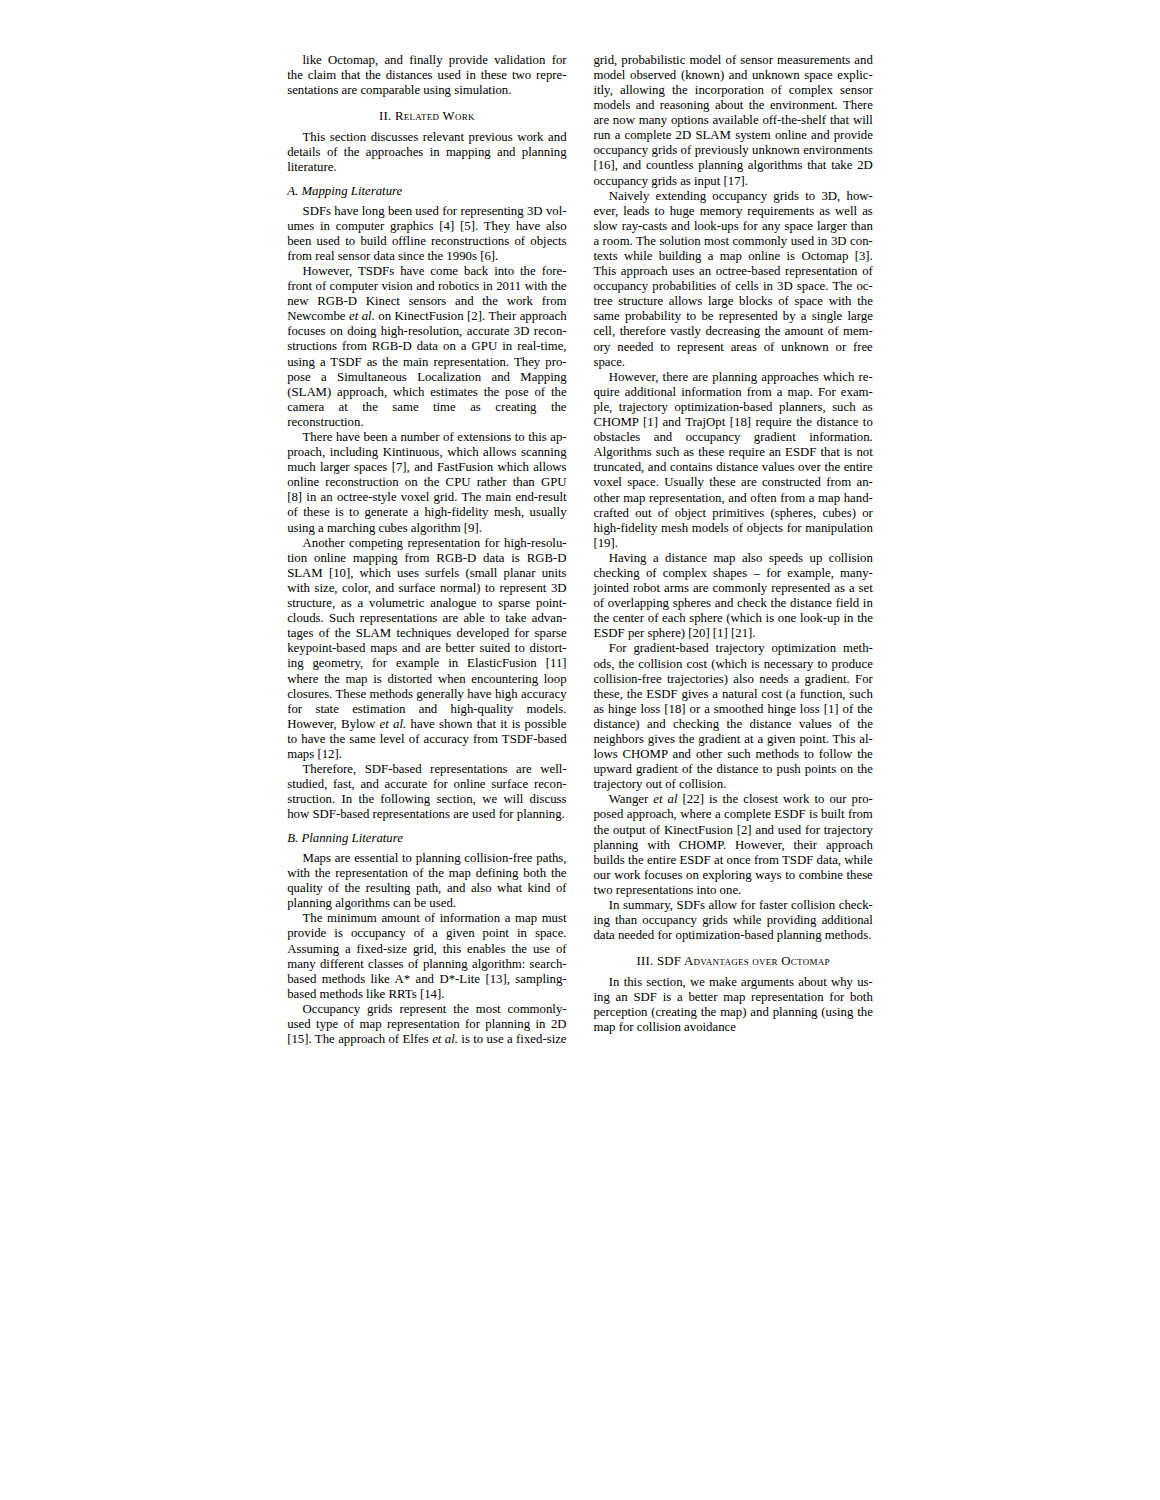like Octomap, and finally provide validation for the claim that the distances used in these two representations are comparable using simulation.
II. Related Work
This section discusses relevant previous work and details of the approaches in mapping and planning literature.
A. Mapping Literature
SDFs have long been used for representing 3D volumes in computer graphics [4] [5]. They have also been used to build offline reconstructions of objects from real sensor data since the 1990s [6].
However, TSDFs have come back into the forefront of computer vision and robotics in 2011 with the new RGB-D Kinect sensors and the work from Newcombe et al. on KinectFusion [2]. Their approach focuses on doing high-resolution, accurate 3D reconstructions from RGB-D data on a GPU in real-time, using a TSDF as the main representation. They propose a Simultaneous Localization and Mapping (SLAM) approach, which estimates the pose of the camera at the same time as creating the reconstruction.
There have been a number of extensions to this approach, including Kintinuous, which allows scanning much larger spaces [7], and FastFusion which allows online reconstruction on the CPU rather than GPU [8] in an octree-style voxel grid. The main end-result of these is to generate a high-fidelity mesh, usually using a marching cubes algorithm [9].
Another competing representation for high-resolution online mapping from RGB-D data is RGB-D SLAM [10], which uses surfels (small planar units with size, color, and surface normal) to represent 3D structure, as a volumetric analogue to sparse pointclouds. Such representations are able to take advantages of the SLAM techniques developed for sparse keypoint-based maps and are better suited to distorting geometry, for example in ElasticFusion [11] where the map is distorted when encountering loop closures. These methods generally have high accuracy for state estimation and high-quality models. However, Bylow et al. have shown that it is possible to have the same level of accuracy from TSDF-based maps [12].
Therefore, SDF-based representations are well-studied, fast, and accurate for online surface reconstruction. In the following section, we will discuss how SDF-based representations are used for planning.
B. Planning Literature
Maps are essential to planning collision-free paths, with the representation of the map defining both the quality of the resulting path, and also what kind of planning algorithms can be used.
The minimum amount of information a map must provide is occupancy of a given point in space. Assuming a fixed-size grid, this enables the use of many different classes of planning algorithm: search-based methods like A* and D*-Lite [13], sampling-based methods like RRTs [14].
Occupancy grids represent the most commonly-used type of map representation for planning in 2D [15]. The approach of Elfes et al. is to use a fixed-size grid, probabilistic model of sensor measurements and model observed (known) and unknown space explicitly, allowing the incorporation of complex sensor models and reasoning about the environment. There are now many options available off-the-shelf that will run a complete 2D SLAM system online and provide occupancy grids of previously unknown environments [16], and countless planning algorithms that take 2D occupancy grids as input [17].
Naively extending occupancy grids to 3D, however, leads to huge memory requirements as well as slow ray-casts and look-ups for any space larger than a room. The solution most commonly used in 3D contexts while building a map online is Octomap [3]. This approach uses an octree-based representation of occupancy probabilities of cells in 3D space. The octree structure allows large blocks of space with the same probability to be represented by a single large cell, therefore vastly decreasing the amount of memory needed to represent areas of unknown or free space.
However, there are planning approaches which require additional information from a map. For example, trajectory optimization-based planners, such as CHOMP [1] and TrajOpt [18] require the distance to obstacles and occupancy gradient information. Algorithms such as these require an ESDF that is not truncated, and contains distance values over the entire voxel space. Usually these are constructed from another map representation, and often from a map hand-crafted out of object primitives (spheres, cubes) or high-fidelity mesh models of objects for manipulation [19].
Having a distance map also speeds up collision checking of complex shapes – for example, many-jointed robot arms are commonly represented as a set of overlapping spheres and check the distance field in the center of each sphere (which is one look-up in the ESDF per sphere) [20] [1] [21].
For gradient-based trajectory optimization methods, the collision cost (which is necessary to produce collision-free trajectories) also needs a gradient. For these, the ESDF gives a natural cost (a function, such as hinge loss [18] or a smoothed hinge loss [1] of the distance) and checking the distance values of the neighbors gives the gradient at a given point. This allows CHOMP and other such methods to follow the upward gradient of the distance to push points on the trajectory out of collision.
Wanger et al [22] is the closest work to our proposed approach, where a complete ESDF is built from the output of KinectFusion [2] and used for trajectory planning with CHOMP. However, their approach builds the entire ESDF at once from TSDF data, while our work focuses on exploring ways to combine these two representations into one.
In summary, SDFs allow for faster collision checking than occupancy grids while providing additional data needed for optimization-based planning methods.
III. SDF Advantages over Octomap
In this section, we make arguments about why using an SDF is a better map representation for both perception (creating the map) and planning (using the map for collision avoidance